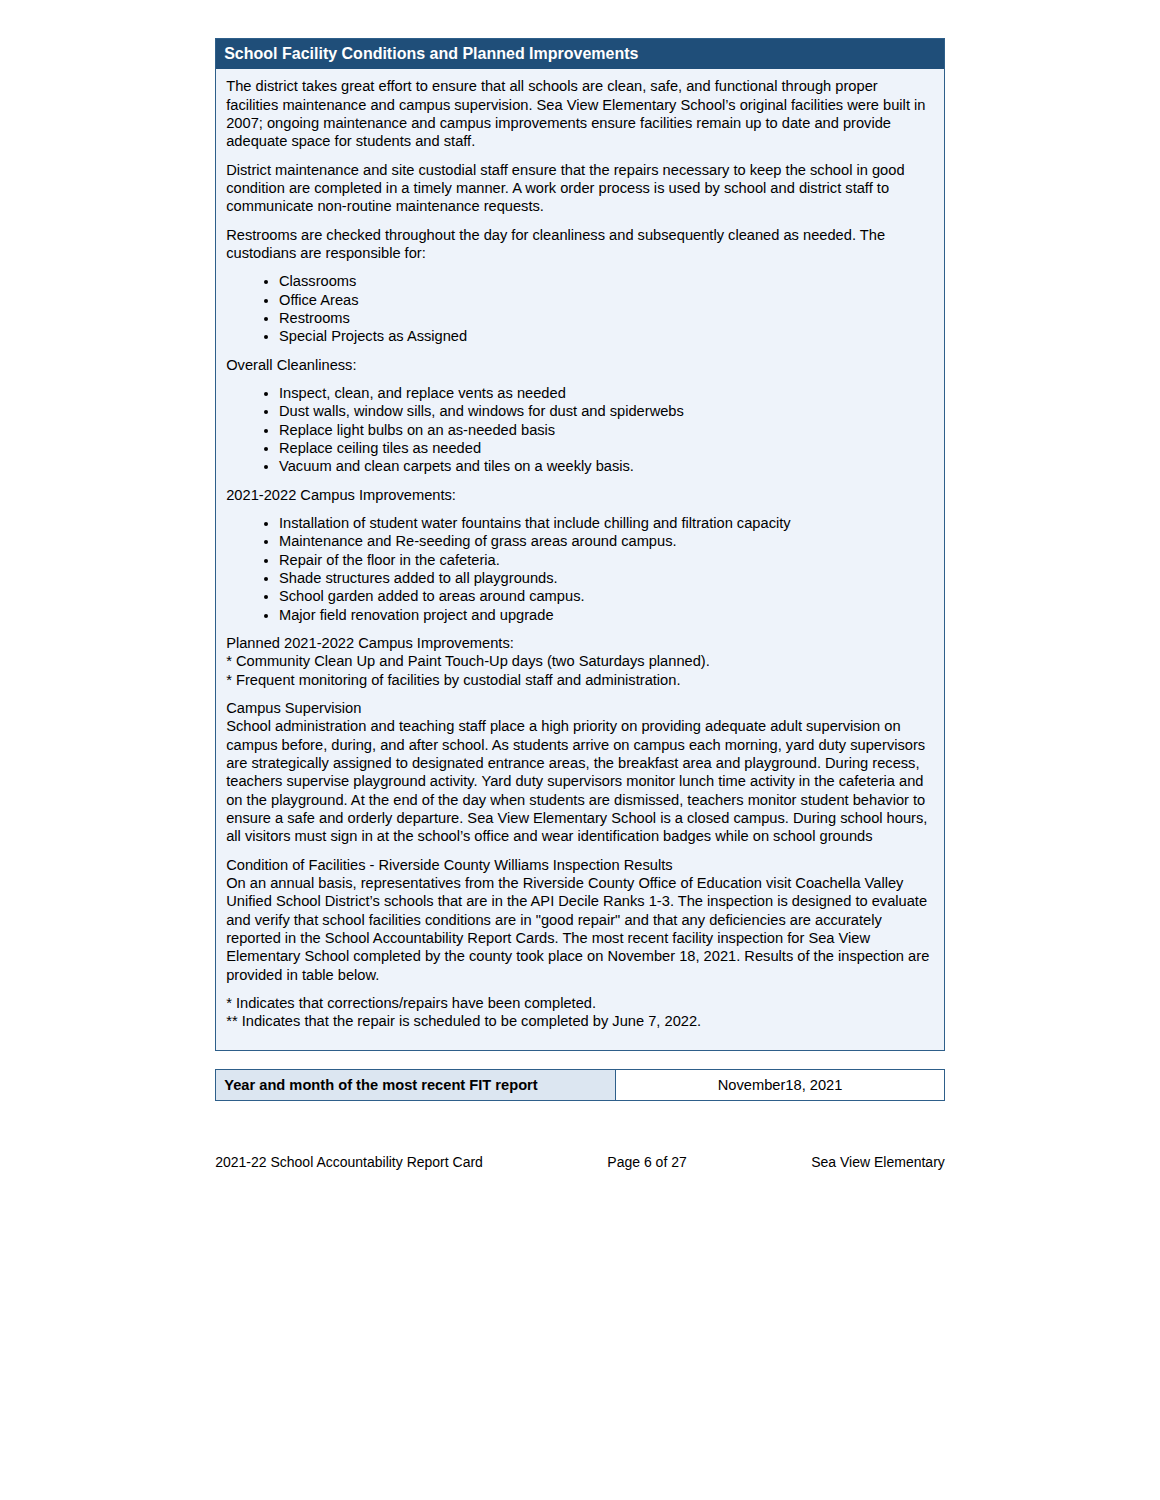School Facility Conditions and Planned Improvements
The district takes great effort to ensure that all schools are clean, safe, and functional through proper facilities maintenance and campus supervision. Sea View Elementary School’s original facilities were built in 2007; ongoing maintenance and campus improvements ensure facilities remain up to date and provide adequate space for students and staff.
District maintenance and site custodial staff ensure that the repairs necessary to keep the school in good condition are completed in a timely manner. A work order process is used by school and district staff to communicate non-routine maintenance requests.
Restrooms are checked throughout the day for cleanliness and subsequently cleaned as needed. The custodians are responsible for:
Classrooms
Office Areas
Restrooms
Special Projects as Assigned
Overall Cleanliness:
Inspect, clean, and replace vents as needed
Dust walls, window sills, and windows for dust and spiderwebs
Replace light bulbs on an as-needed basis
Replace ceiling tiles as needed
Vacuum and clean carpets and tiles on a weekly basis.
2021-2022 Campus Improvements:
Installation of student water fountains that include chilling and filtration capacity
Maintenance and Re-seeding of grass areas around campus.
Repair of the floor in the cafeteria.
Shade structures added to all playgrounds.
School garden added to areas around campus.
Major field renovation project and upgrade
Planned 2021-2022 Campus Improvements:
* Community Clean Up and Paint Touch-Up days (two Saturdays planned).
* Frequent monitoring of facilities by custodial staff and administration.
Campus Supervision
School administration and teaching staff place a high priority on providing adequate adult supervision on campus before, during, and after school. As students arrive on campus each morning, yard duty supervisors are strategically assigned to designated entrance areas, the breakfast area and playground. During recess, teachers supervise playground activity. Yard duty supervisors monitor lunch time activity in the cafeteria and on the playground. At the end of the day when students are dismissed, teachers monitor student behavior to ensure a safe and orderly departure. Sea View Elementary School is a closed campus. During school hours, all visitors must sign in at the school’s office and wear identification badges while on school grounds
Condition of Facilities - Riverside County Williams Inspection Results
On an annual basis, representatives from the Riverside County Office of Education visit Coachella Valley Unified School District’s schools that are in the API Decile Ranks 1-3. The inspection is designed to evaluate and verify that school facilities conditions are in "good repair" and that any deficiencies are accurately reported in the School Accountability Report Cards. The most recent facility inspection for Sea View Elementary School completed by the county took place on November 18, 2021. Results of the inspection are provided in table below.
* Indicates that corrections/repairs have been completed.
** Indicates that the repair is scheduled to be completed by June 7, 2022.
Year and month of the most recent FIT report
November18, 2021
2021-22 School Accountability Report Card
Page 6 of 27
Sea View Elementary